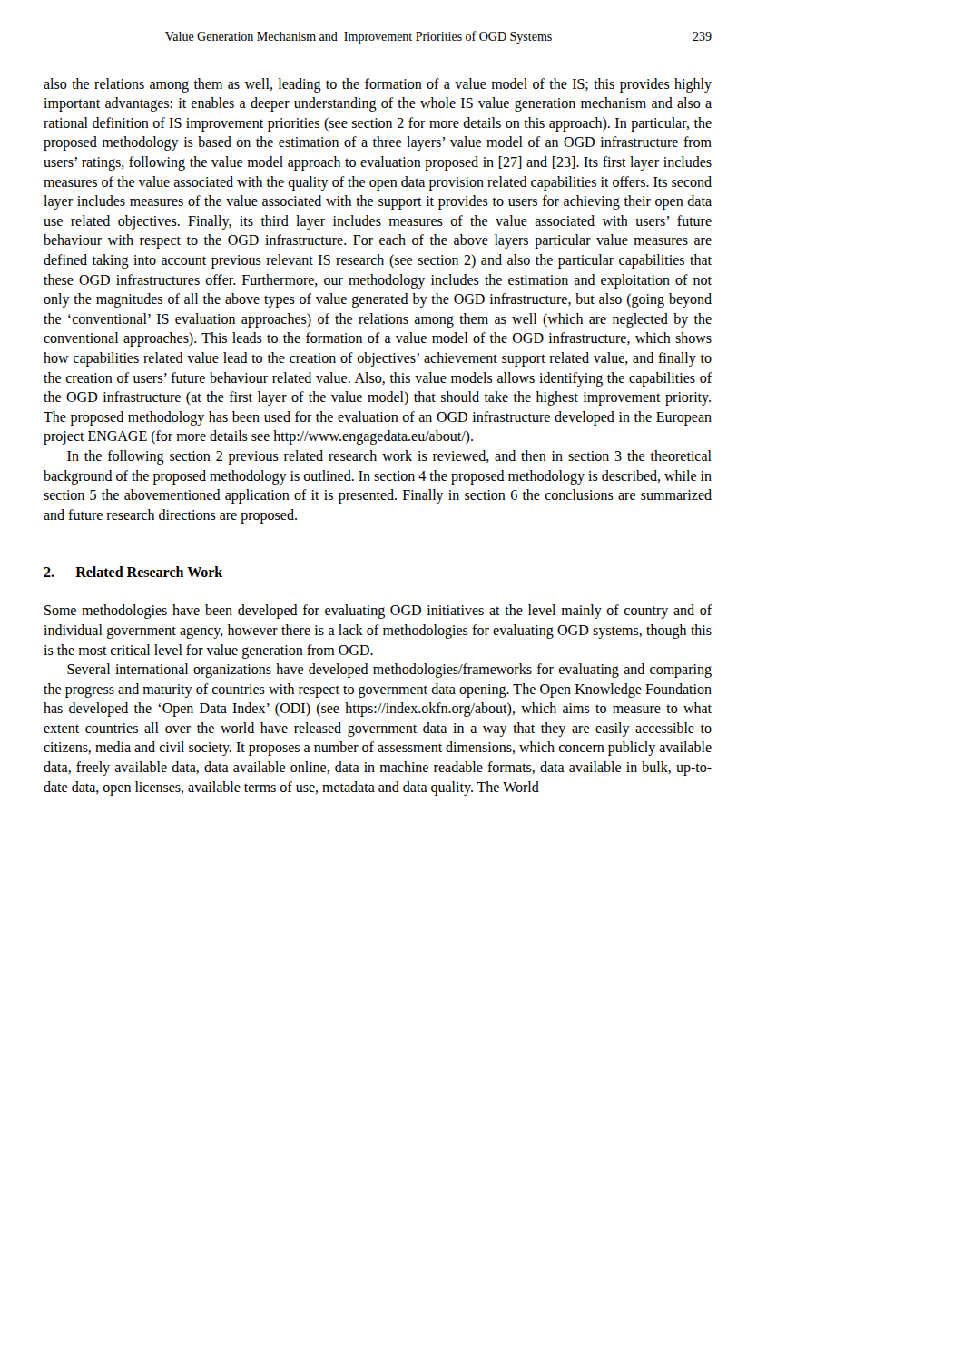Value Generation Mechanism and Improvement Priorities of OGD Systems 239
also the relations among them as well, leading to the formation of a value model of the IS; this provides highly important advantages: it enables a deeper understanding of the whole IS value generation mechanism and also a rational definition of IS improvement priorities (see section 2 for more details on this approach). In particular, the proposed methodology is based on the estimation of a three layers’ value model of an OGD infrastructure from users’ ratings, following the value model approach to evaluation proposed in [27] and [23]. Its first layer includes measures of the value associated with the quality of the open data provision related capabilities it offers. Its second layer includes measures of the value associated with the support it provides to users for achieving their open data use related objectives. Finally, its third layer includes measures of the value associated with users’ future behaviour with respect to the OGD infrastructure. For each of the above layers particular value measures are defined taking into account previous relevant IS research (see section 2) and also the particular capabilities that these OGD infrastructures offer. Furthermore, our methodology includes the estimation and exploitation of not only the magnitudes of all the above types of value generated by the OGD infrastructure, but also (going beyond the ‘conventional’ IS evaluation approaches) of the relations among them as well (which are neglected by the conventional approaches). This leads to the formation of a value model of the OGD infrastructure, which shows how capabilities related value lead to the creation of objectives’ achievement support related value, and finally to the creation of users’ future behaviour related value. Also, this value models allows identifying the capabilities of the OGD infrastructure (at the first layer of the value model) that should take the highest improvement priority. The proposed methodology has been used for the evaluation of an OGD infrastructure developed in the European project ENGAGE (for more details see http://www.engagedata.eu/about/).
In the following section 2 previous related research work is reviewed, and then in section 3 the theoretical background of the proposed methodology is outlined. In section 4 the proposed methodology is described, while in section 5 the abovementioned application of it is presented. Finally in section 6 the conclusions are summarized and future research directions are proposed.
2. Related Research Work
Some methodologies have been developed for evaluating OGD initiatives at the level mainly of country and of individual government agency, however there is a lack of methodologies for evaluating OGD systems, though this is the most critical level for value generation from OGD.
Several international organizations have developed methodologies/frameworks for evaluating and comparing the progress and maturity of countries with respect to government data opening. The Open Knowledge Foundation has developed the ‘Open Data Index’ (ODI) (see https://index.okfn.org/about), which aims to measure to what extent countries all over the world have released government data in a way that they are easily accessible to citizens, media and civil society. It proposes a number of assessment dimensions, which concern publicly available data, freely available data, data available online, data in machine readable formats, data available in bulk, up-to-date data, open licenses, available terms of use, metadata and data quality. The World